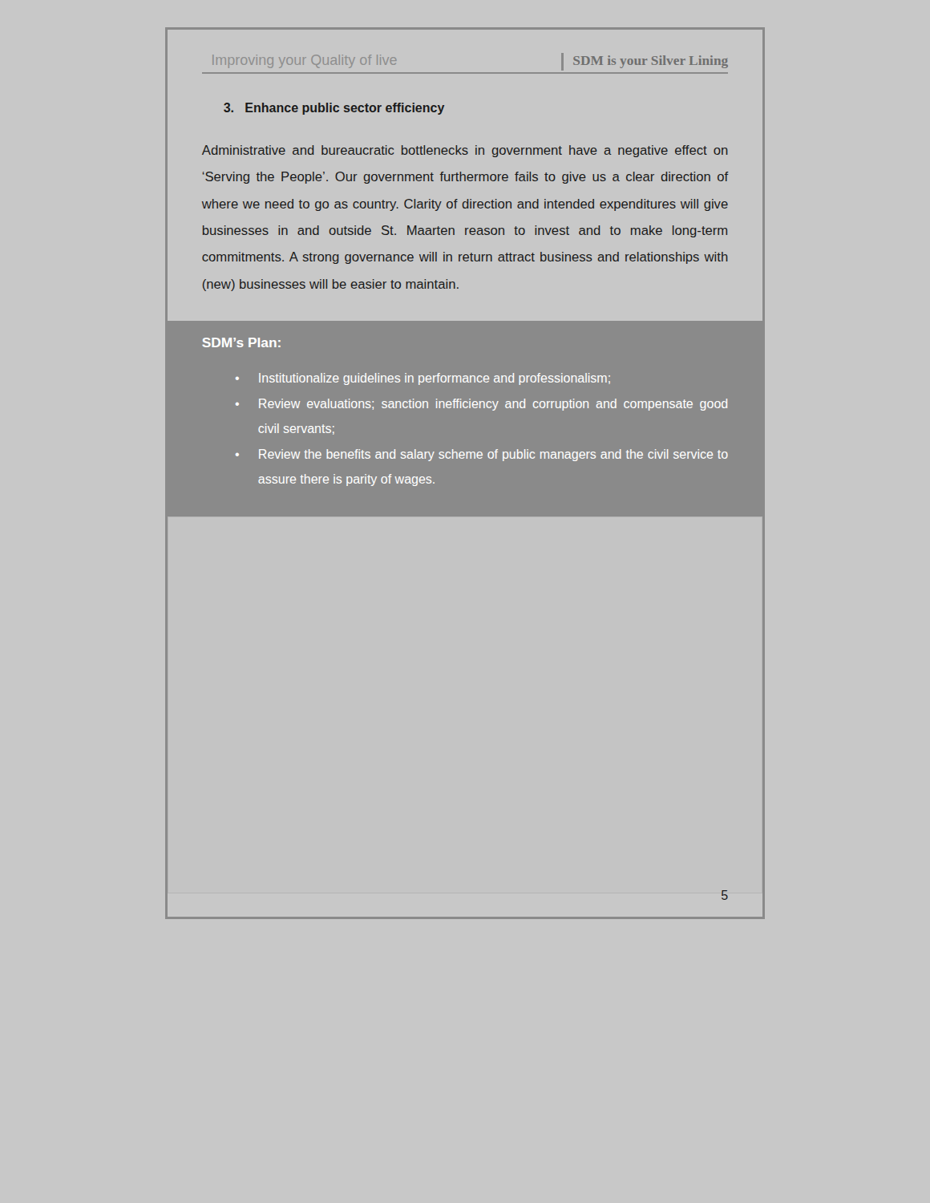Improving your Quality of live
SDM is your Silver Lining
3. Enhance public sector efficiency
Administrative and bureaucratic bottlenecks in government have a negative effect on ‘Serving the People’. Our government furthermore fails to give us a clear direction of where we need to go as country. Clarity of direction and intended expenditures will give businesses in and outside St. Maarten reason to invest and to make long-term commitments. A strong governance will in return attract business and relationships with (new) businesses will be easier to maintain.
SDM’s Plan:
Institutionalize guidelines in performance and professionalism;
Review evaluations; sanction inefficiency and corruption and compensate good civil servants;
Review the benefits and salary scheme of public managers and the civil service to assure there is parity of wages.
5